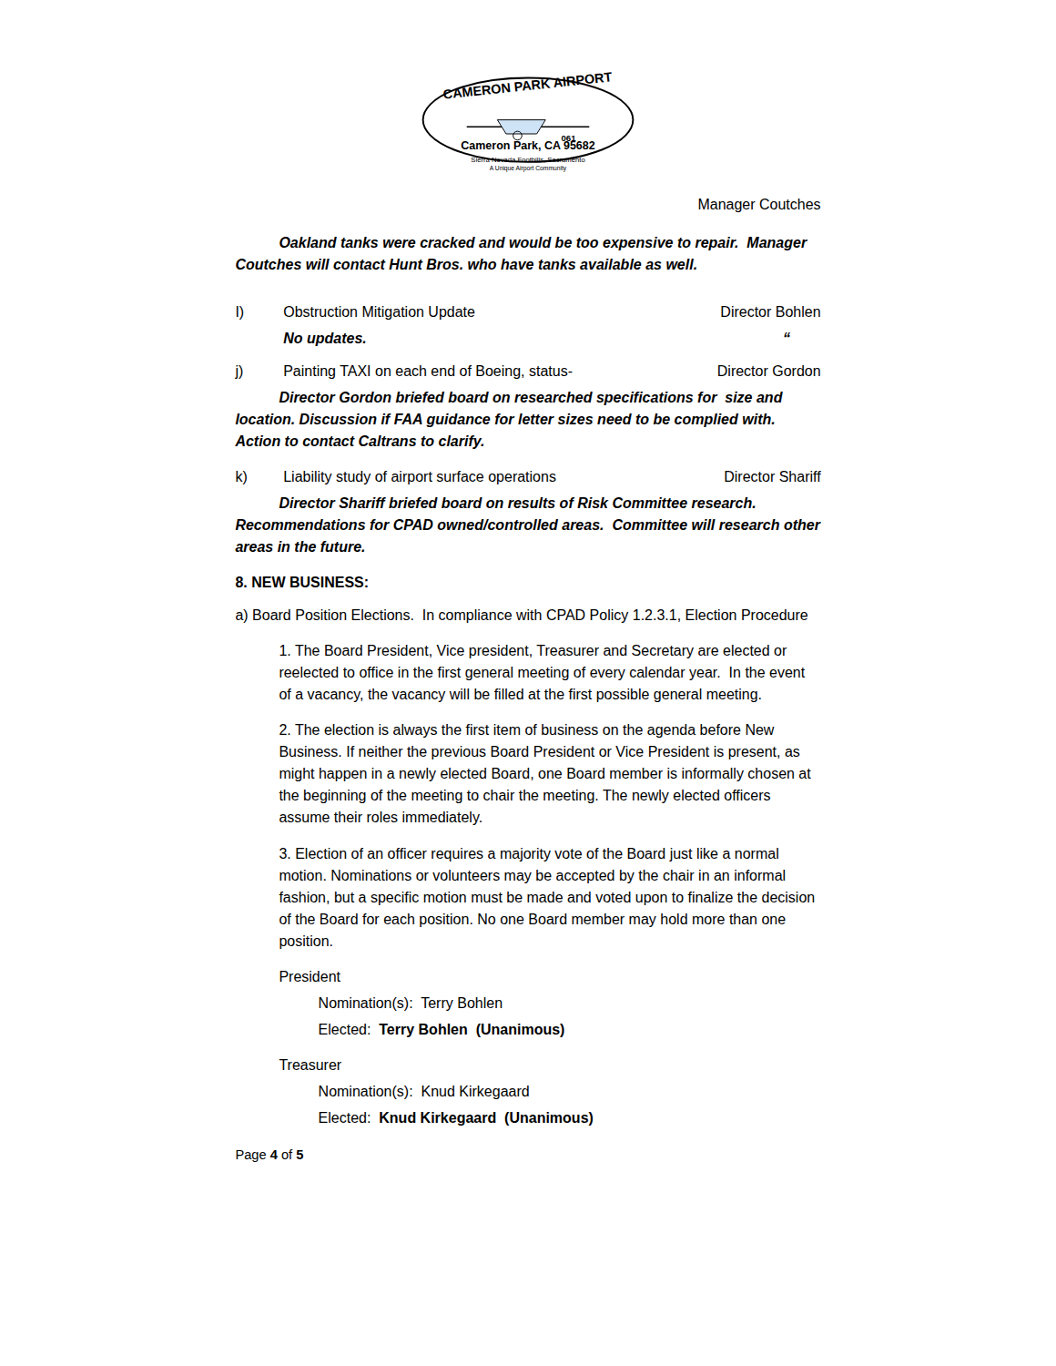Manager Coutches
Oakland tanks were cracked and would be too expensive to repair. Manager Coutches will contact Hunt Bros. who have tanks available as well.
I) Obstruction Mitigation Update Director Bohlen
No updates. “
j) Painting TAXI on each end of Boeing, status- Director Gordon
Director Gordon briefed board on researched specifications for size and location. Discussion if FAA guidance for letter sizes need to be complied with. Action to contact Caltrans to clarify.
k) Liability study of airport surface operations Director Shariff
Director Shariff briefed board on results of Risk Committee research. Recommendations for CPAD owned/controlled areas. Committee will research other areas in the future.
8. NEW BUSINESS:
a) Board Position Elections. In compliance with CPAD Policy 1.2.3.1, Election Procedure
1. The Board President, Vice president, Treasurer and Secretary are elected or reelected to office in the first general meeting of every calendar year. In the event of a vacancy, the vacancy will be filled at the first possible general meeting.
2. The election is always the first item of business on the agenda before New Business. If neither the previous Board President or Vice President is present, as might happen in a newly elected Board, one Board member is informally chosen at the beginning of the meeting to chair the meeting. The newly elected officers assume their roles immediately.
3. Election of an officer requires a majority vote of the Board just like a normal motion. Nominations or volunteers may be accepted by the chair in an informal fashion, but a specific motion must be made and voted upon to finalize the decision of the Board for each position. No one Board member may hold more than one position.
President
Nomination(s): Terry Bohlen
Elected: Terry Bohlen (Unanimous)
Treasurer
Nomination(s): Knud Kirkegaard
Elected: Knud Kirkegaard (Unanimous)
Page 4 of 5